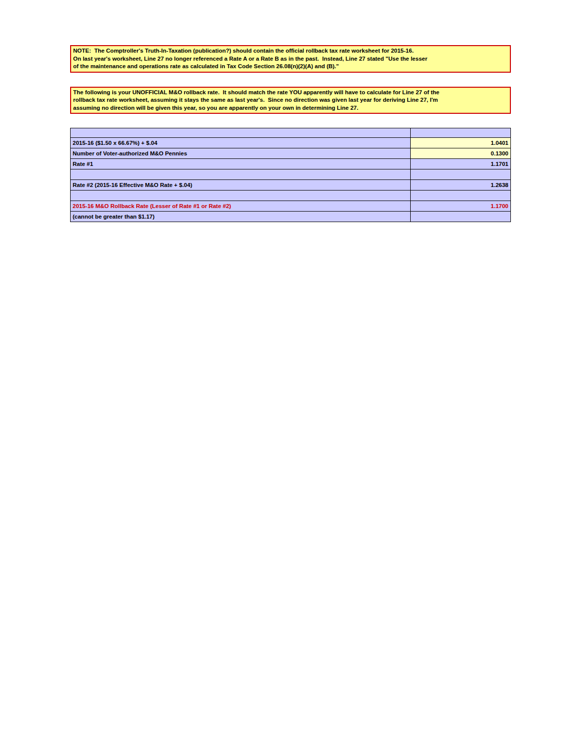NOTE: The Comptroller's Truth-In-Taxation (publication?) should contain the official rollback tax rate worksheet for 2015-16.
On last year's worksheet, Line 27 no longer referenced a Rate A or a Rate B as in the past. Instead, Line 27 stated "Use the lesser
of the maintenance and operations rate as calculated in Tax Code Section 26.08(n)(2)(A) and (B)."
The following is your UNOFFICIAL M&O rollback rate. It should match the rate YOU apparently will have to calculate for Line 27 of the
rollback tax rate worksheet, assuming it stays the same as last year's. Since no direction was given last year for deriving Line 27, I'm
assuming no direction will be given this year, so you are apparently on your own in determining Line 27.
| 2015-16 ($1.50 x 66.67%) + $.04 | 1.0401 |
| Number of Voter-authorized M&O Pennies | 0.1300 |
| Rate #1 | 1.1701 |
| Rate #2 (2015-16 Effective M&O Rate + $.04) | 1.2638 |
| 2015-16 M&O Rollback Rate (Lesser of Rate #1 or Rate #2) | 1.1700 |
| (cannot be greater than $1.17) | |